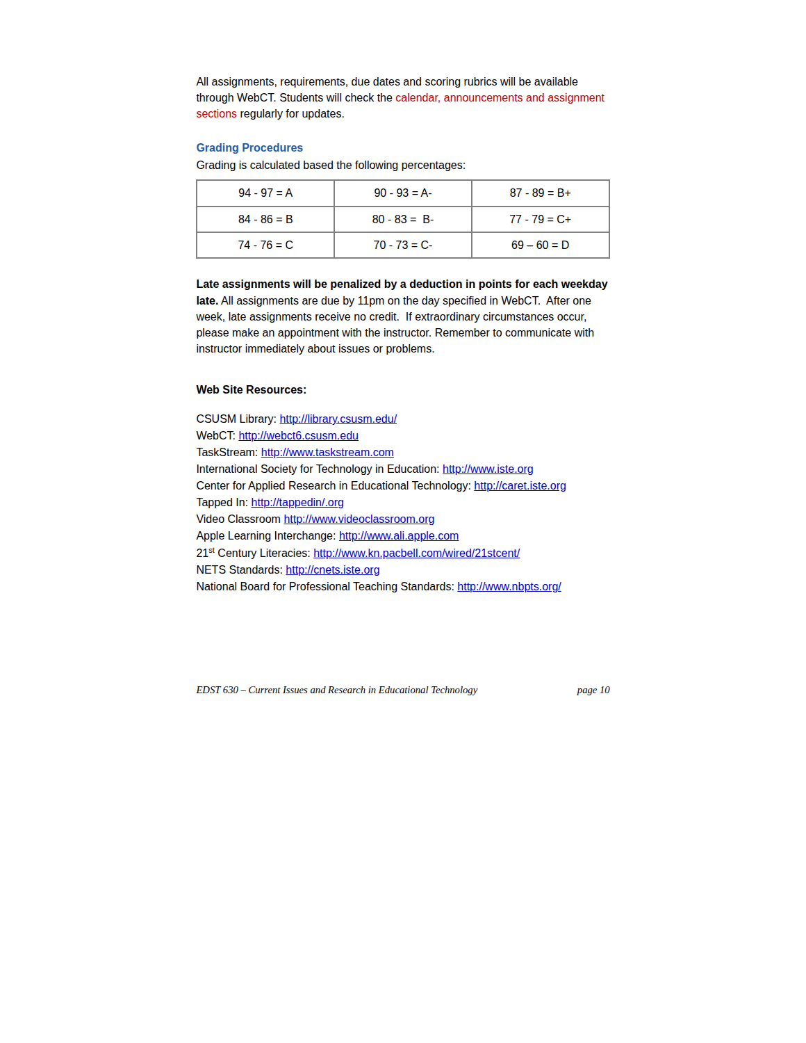All assignments, requirements, due dates and scoring rubrics will be available through WebCT. Students will check the calendar, announcements and assignment sections regularly for updates.
Grading Procedures
Grading is calculated based the following percentages:
| 94 - 97 = A | 90 - 93 = A- | 87 - 89 = B+ |
| 84 - 86 = B | 80 - 83 = B- | 77 - 79 = C+ |
| 74 - 76 = C | 70 - 73 = C- | 69 – 60 = D |
Late assignments will be penalized by a deduction in points for each weekday late. All assignments are due by 11pm on the day specified in WebCT. After one week, late assignments receive no credit. If extraordinary circumstances occur, please make an appointment with the instructor. Remember to communicate with instructor immediately about issues or problems.
Web Site Resources:
CSUSM Library: http://library.csusm.edu/
WebCT: http://webct6.csusm.edu
TaskStream: http://www.taskstream.com
International Society for Technology in Education: http://www.iste.org
Center for Applied Research in Educational Technology: http://caret.iste.org
Tapped In: http://tappedin/.org
Video Classroom http://www.videoclassroom.org
Apple Learning Interchange: http://www.ali.apple.com
21st Century Literacies: http://www.kn.pacbell.com/wired/21stcent/
NETS Standards: http://cnets.iste.org
National Board for Professional Teaching Standards: http://www.nbpts.org/
EDST 630 – Current Issues and Research in Educational Technology page 10